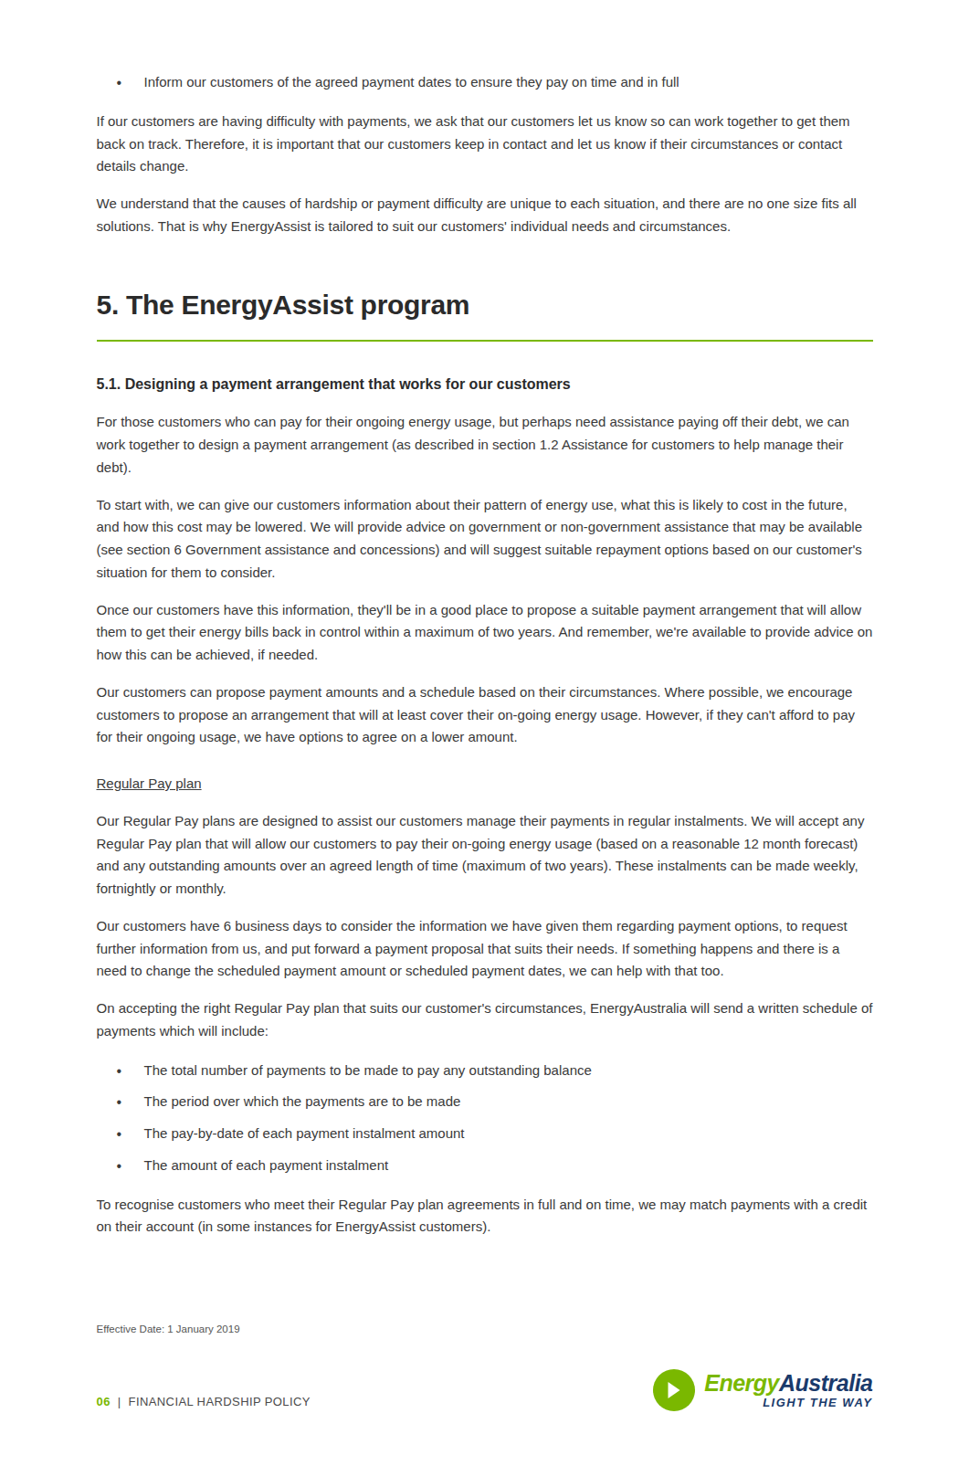Inform our customers of the agreed payment dates to ensure they pay on time and in full
If our customers are having difficulty with payments, we ask that our customers let us know so can work together to get them back on track. Therefore, it is important that our customers keep in contact and let us know if their circumstances or contact details change.
We understand that the causes of hardship or payment difficulty are unique to each situation, and there are no one size fits all solutions. That is why EnergyAssist is tailored to suit our customers' individual needs and circumstances.
5. The EnergyAssist program
5.1. Designing a payment arrangement that works for our customers
For those customers who can pay for their ongoing energy usage, but perhaps need assistance paying off their debt, we can work together to design a payment arrangement (as described in section 1.2 Assistance for customers to help manage their debt).
To start with, we can give our customers information about their pattern of energy use, what this is likely to cost in the future, and how this cost may be lowered. We will provide advice on government or non-government assistance that may be available (see section 6 Government assistance and concessions) and will suggest suitable repayment options based on our customer's situation for them to consider.
Once our customers have this information, they'll be in a good place to propose a suitable payment arrangement that will allow them to get their energy bills back in control within a maximum of two years. And remember, we're available to provide advice on how this can be achieved, if needed.
Our customers can propose payment amounts and a schedule based on their circumstances. Where possible, we encourage customers to propose an arrangement that will at least cover their on-going energy usage. However, if they can't afford to pay for their ongoing usage, we have options to agree on a lower amount.
Regular Pay plan
Our Regular Pay plans are designed to assist our customers manage their payments in regular instalments. We will accept any Regular Pay plan that will allow our customers to pay their on-going energy usage (based on a reasonable 12 month forecast) and any outstanding amounts over an agreed length of time (maximum of two years). These instalments can be made weekly, fortnightly or monthly.
Our customers have 6 business days to consider the information we have given them regarding payment options, to request further information from us, and put forward a payment proposal that suits their needs. If something happens and there is a need to change the scheduled payment amount or scheduled payment dates, we can help with that too.
On accepting the right Regular Pay plan that suits our customer's circumstances, EnergyAustralia will send a written schedule of payments which will include:
The total number of payments to be made to pay any outstanding balance
The period over which the payments are to be made
The pay-by-date of each payment instalment amount
The amount of each payment instalment
To recognise customers who meet their Regular Pay plan agreements in full and on time, we may match payments with a credit on their account (in some instances for EnergyAssist customers).
Effective Date: 1 January 2019
06 | FINANCIAL HARDSHIP POLICY
Energy Australia
LIGHT THE WAY